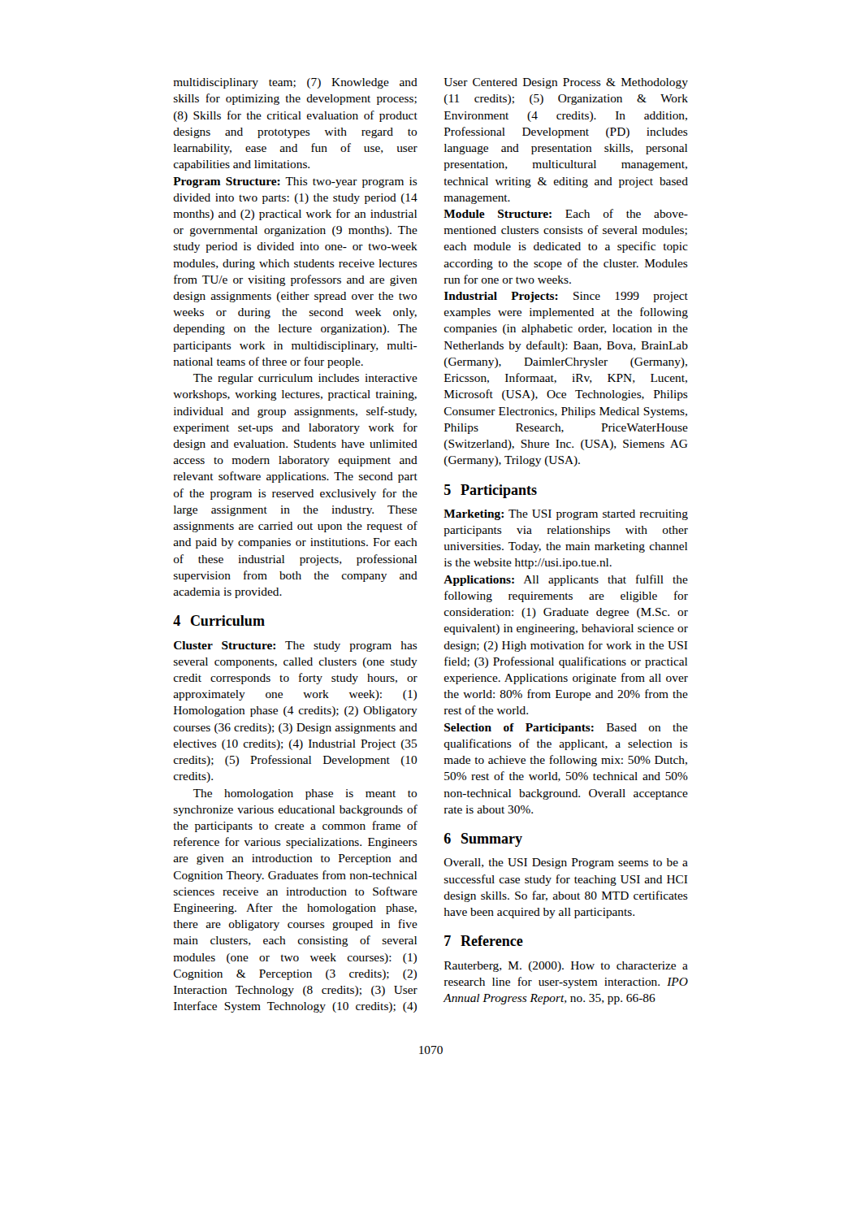multidisciplinary team; (7) Knowledge and skills for optimizing the development process; (8) Skills for the critical evaluation of product designs and prototypes with regard to learnability, ease and fun of use, user capabilities and limitations.
Program Structure: This two-year program is divided into two parts: (1) the study period (14 months) and (2) practical work for an industrial or governmental organization (9 months). The study period is divided into one- or two-week modules, during which students receive lectures from TU/e or visiting professors and are given design assignments (either spread over the two weeks or during the second week only, depending on the lecture organization). The participants work in multidisciplinary, multi-national teams of three or four people.
The regular curriculum includes interactive workshops, working lectures, practical training, individual and group assignments, self-study, experiment set-ups and laboratory work for design and evaluation. Students have unlimited access to modern laboratory equipment and relevant software applications. The second part of the program is reserved exclusively for the large assignment in the industry. These assignments are carried out upon the request of and paid by companies or institutions. For each of these industrial projects, professional supervision from both the company and academia is provided.
4 Curriculum
Cluster Structure: The study program has several components, called clusters (one study credit corresponds to forty study hours, or approximately one work week): (1) Homologation phase (4 credits); (2) Obligatory courses (36 credits); (3) Design assignments and electives (10 credits); (4) Industrial Project (35 credits); (5) Professional Development (10 credits).
The homologation phase is meant to synchronize various educational backgrounds of the participants to create a common frame of reference for various specializations. Engineers are given an introduction to Perception and Cognition Theory. Graduates from non-technical sciences receive an introduction to Software Engineering. After the homologation phase, there are obligatory courses grouped in five main clusters, each consisting of several modules (one or two week courses): (1) Cognition & Perception (3 credits); (2) Interaction Technology (8 credits); (3) User Interface System Technology (10 credits); (4) User Centered Design Process & Methodology (11 credits); (5) Organization & Work Environment (4 credits). In addition, Professional Development (PD) includes language and presentation skills, personal presentation, multicultural management, technical writing & editing and project based management.
Module Structure: Each of the above-mentioned clusters consists of several modules; each module is dedicated to a specific topic according to the scope of the cluster. Modules run for one or two weeks.
Industrial Projects: Since 1999 project examples were implemented at the following companies (in alphabetic order, location in the Netherlands by default): Baan, Bova, BrainLab (Germany), DaimlerChrysler (Germany), Ericsson, Informaat, iRv, KPN, Lucent, Microsoft (USA), Oce Technologies, Philips Consumer Electronics, Philips Medical Systems, Philips Research, PriceWaterHouse (Switzerland), Shure Inc. (USA), Siemens AG (Germany), Trilogy (USA).
5 Participants
Marketing: The USI program started recruiting participants via relationships with other universities. Today, the main marketing channel is the website http://usi.ipo.tue.nl.
Applications: All applicants that fulfill the following requirements are eligible for consideration: (1) Graduate degree (M.Sc. or equivalent) in engineering, behavioral science or design; (2) High motivation for work in the USI field; (3) Professional qualifications or practical experience. Applications originate from all over the world: 80% from Europe and 20% from the rest of the world.
Selection of Participants: Based on the qualifications of the applicant, a selection is made to achieve the following mix: 50% Dutch, 50% rest of the world, 50% technical and 50% non-technical background. Overall acceptance rate is about 30%.
6 Summary
Overall, the USI Design Program seems to be a successful case study for teaching USI and HCI design skills. So far, about 80 MTD certificates have been acquired by all participants.
7 Reference
Rauterberg, M. (2000). How to characterize a research line for user-system interaction. IPO Annual Progress Report, no. 35, pp. 66-86
1070